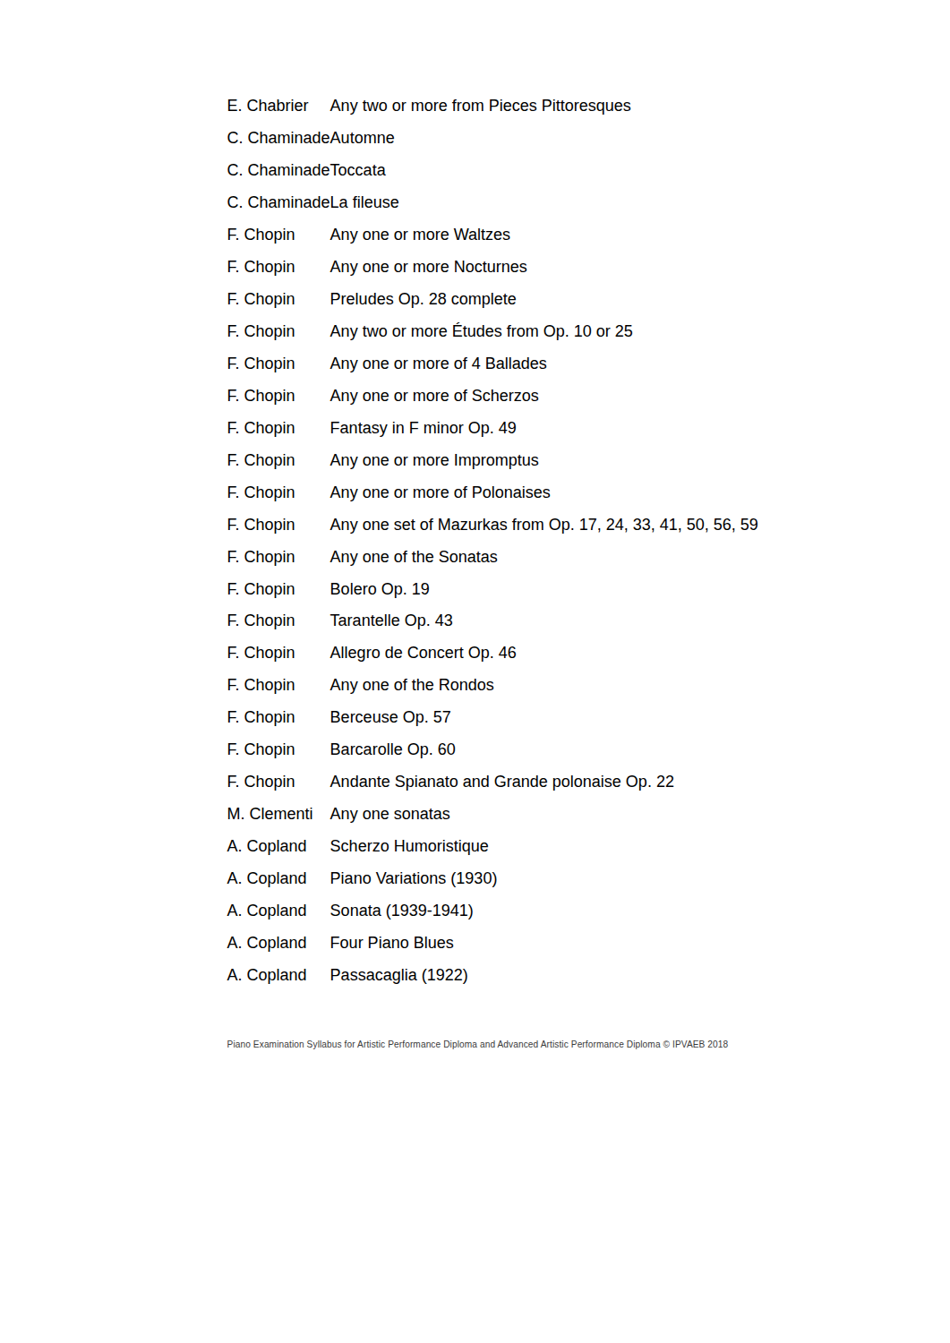| E. Chabrier | Any two or more from Pieces Pittoresques |
| C. Chaminade | Automne |
| C. Chaminade | Toccata |
| C. Chaminade | La fileuse |
| F. Chopin | Any one or more Waltzes |
| F. Chopin | Any one or more Nocturnes |
| F. Chopin | Preludes Op. 28 complete |
| F. Chopin | Any two or more Études from Op. 10 or 25 |
| F. Chopin | Any one or more of 4 Ballades |
| F. Chopin | Any one or more of Scherzos |
| F. Chopin | Fantasy in F minor Op. 49 |
| F. Chopin | Any one or more Impromptus |
| F. Chopin | Any one or more of Polonaises |
| F. Chopin | Any one set of Mazurkas from Op. 17, 24, 33, 41, 50, 56, 59 |
| F. Chopin | Any one of the Sonatas |
| F. Chopin | Bolero Op. 19 |
| F. Chopin | Tarantelle Op. 43 |
| F. Chopin | Allegro de Concert Op. 46 |
| F. Chopin | Any one of the Rondos |
| F. Chopin | Berceuse Op. 57 |
| F. Chopin | Barcarolle Op. 60 |
| F. Chopin | Andante Spianato and Grande polonaise Op. 22 |
| M. Clementi | Any one sonatas |
| A. Copland | Scherzo Humoristique |
| A. Copland | Piano Variations (1930) |
| A. Copland | Sonata (1939-1941) |
| A. Copland | Four Piano Blues |
| A. Copland | Passacaglia (1922) |
Piano Examination Syllabus for Artistic Performance Diploma and Advanced Artistic Performance Diploma © IPVAEB 2018